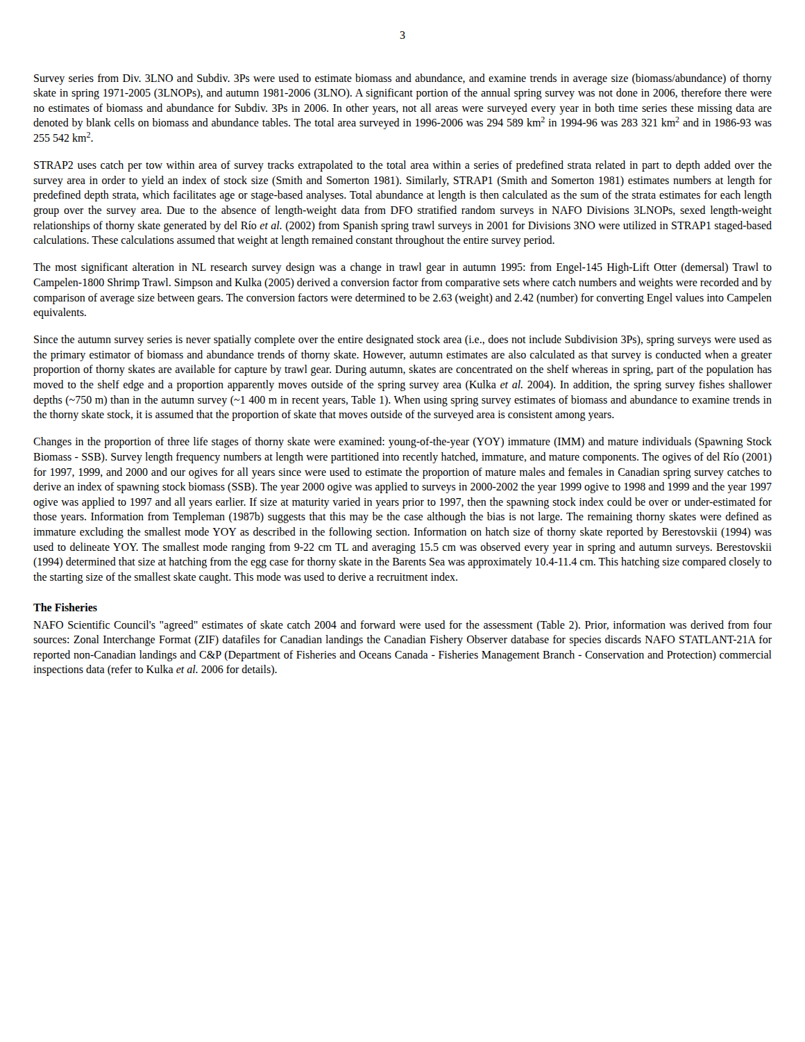3
Survey series from Div. 3LNO and Subdiv. 3Ps were used to estimate biomass and abundance, and examine trends in average size (biomass/abundance) of thorny skate in spring 1971-2005 (3LNOPs), and autumn 1981-2006 (3LNO). A significant portion of the annual spring survey was not done in 2006, therefore there were no estimates of biomass and abundance for Subdiv. 3Ps in 2006. In other years, not all areas were surveyed every year in both time series these missing data are denoted by blank cells on biomass and abundance tables. The total area surveyed in 1996-2006 was 294 589 km2 in 1994-96 was 283 321 km2 and in 1986-93 was 255 542 km2.
STRAP2 uses catch per tow within area of survey tracks extrapolated to the total area within a series of predefined strata related in part to depth added over the survey area in order to yield an index of stock size (Smith and Somerton 1981). Similarly, STRAP1 (Smith and Somerton 1981) estimates numbers at length for predefined depth strata, which facilitates age or stage-based analyses. Total abundance at length is then calculated as the sum of the strata estimates for each length group over the survey area. Due to the absence of length-weight data from DFO stratified random surveys in NAFO Divisions 3LNOPs, sexed length-weight relationships of thorny skate generated by del Río et al. (2002) from Spanish spring trawl surveys in 2001 for Divisions 3NO were utilized in STRAP1 staged-based calculations. These calculations assumed that weight at length remained constant throughout the entire survey period.
The most significant alteration in NL research survey design was a change in trawl gear in autumn 1995: from Engel-145 High-Lift Otter (demersal) Trawl to Campelen-1800 Shrimp Trawl. Simpson and Kulka (2005) derived a conversion factor from comparative sets where catch numbers and weights were recorded and by comparison of average size between gears. The conversion factors were determined to be 2.63 (weight) and 2.42 (number) for converting Engel values into Campelen equivalents.
Since the autumn survey series is never spatially complete over the entire designated stock area (i.e., does not include Subdivision 3Ps), spring surveys were used as the primary estimator of biomass and abundance trends of thorny skate. However, autumn estimates are also calculated as that survey is conducted when a greater proportion of thorny skates are available for capture by trawl gear. During autumn, skates are concentrated on the shelf whereas in spring, part of the population has moved to the shelf edge and a proportion apparently moves outside of the spring survey area (Kulka et al. 2004). In addition, the spring survey fishes shallower depths (~750 m) than in the autumn survey (~1 400 m in recent years, Table 1). When using spring survey estimates of biomass and abundance to examine trends in the thorny skate stock, it is assumed that the proportion of skate that moves outside of the surveyed area is consistent among years.
Changes in the proportion of three life stages of thorny skate were examined: young-of-the-year (YOY) immature (IMM) and mature individuals (Spawning Stock Biomass - SSB). Survey length frequency numbers at length were partitioned into recently hatched, immature, and mature components. The ogives of del Río (2001) for 1997, 1999, and 2000 and our ogives for all years since were used to estimate the proportion of mature males and females in Canadian spring survey catches to derive an index of spawning stock biomass (SSB). The year 2000 ogive was applied to surveys in 2000-2002 the year 1999 ogive to 1998 and 1999 and the year 1997 ogive was applied to 1997 and all years earlier. If size at maturity varied in years prior to 1997, then the spawning stock index could be over or under-estimated for those years. Information from Templeman (1987b) suggests that this may be the case although the bias is not large. The remaining thorny skates were defined as immature excluding the smallest mode YOY as described in the following section. Information on hatch size of thorny skate reported by Berestovskii (1994) was used to delineate YOY. The smallest mode ranging from 9-22 cm TL and averaging 15.5 cm was observed every year in spring and autumn surveys. Berestovskii (1994) determined that size at hatching from the egg case for thorny skate in the Barents Sea was approximately 10.4-11.4 cm. This hatching size compared closely to the starting size of the smallest skate caught. This mode was used to derive a recruitment index.
The Fisheries
NAFO Scientific Council's "agreed" estimates of skate catch 2004 and forward were used for the assessment (Table 2). Prior, information was derived from four sources: Zonal Interchange Format (ZIF) datafiles for Canadian landings the Canadian Fishery Observer database for species discards NAFO STATLANT-21A for reported non-Canadian landings and C&P (Department of Fisheries and Oceans Canada - Fisheries Management Branch - Conservation and Protection) commercial inspections data (refer to Kulka et al. 2006 for details).